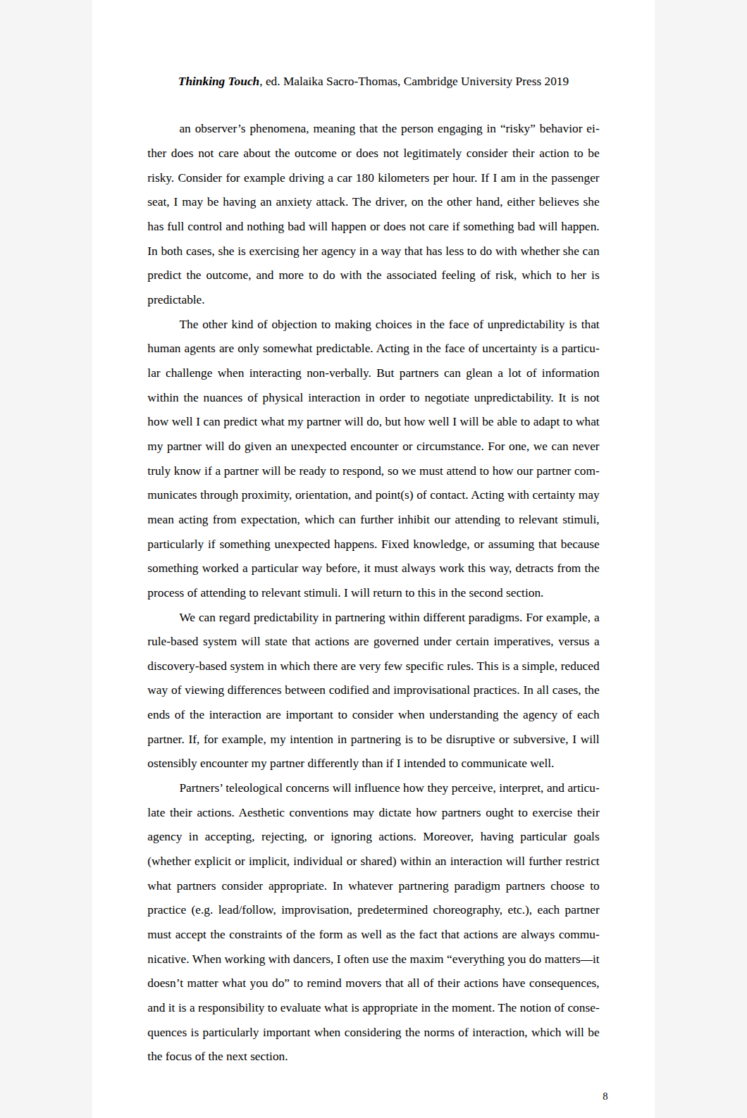Thinking Touch, ed. Malaika Sacro-Thomas, Cambridge University Press 2019
an observer’s phenomena, meaning that the person engaging in “risky” behavior either does not care about the outcome or does not legitimately consider their action to be risky. Consider for example driving a car 180 kilometers per hour. If I am in the passenger seat, I may be having an anxiety attack. The driver, on the other hand, either believes she has full control and nothing bad will happen or does not care if something bad will happen. In both cases, she is exercising her agency in a way that has less to do with whether she can predict the outcome, and more to do with the associated feeling of risk, which to her is predictable.
The other kind of objection to making choices in the face of unpredictability is that human agents are only somewhat predictable. Acting in the face of uncertainty is a particular challenge when interacting non-verbally. But partners can glean a lot of information within the nuances of physical interaction in order to negotiate unpredictability. It is not how well I can predict what my partner will do, but how well I will be able to adapt to what my partner will do given an unexpected encounter or circumstance. For one, we can never truly know if a partner will be ready to respond, so we must attend to how our partner communicates through proximity, orientation, and point(s) of contact. Acting with certainty may mean acting from expectation, which can further inhibit our attending to relevant stimuli, particularly if something unexpected happens. Fixed knowledge, or assuming that because something worked a particular way before, it must always work this way, detracts from the process of attending to relevant stimuli. I will return to this in the second section.
We can regard predictability in partnering within different paradigms. For example, a rule-based system will state that actions are governed under certain imperatives, versus a discovery-based system in which there are very few specific rules. This is a simple, reduced way of viewing differences between codified and improvisational practices. In all cases, the ends of the interaction are important to consider when understanding the agency of each partner. If, for example, my intention in partnering is to be disruptive or subversive, I will ostensibly encounter my partner differently than if I intended to communicate well.
Partners’ teleological concerns will influence how they perceive, interpret, and articulate their actions. Aesthetic conventions may dictate how partners ought to exercise their agency in accepting, rejecting, or ignoring actions. Moreover, having particular goals (whether explicit or implicit, individual or shared) within an interaction will further restrict what partners consider appropriate. In whatever partnering paradigm partners choose to practice (e.g. lead/follow, improvisation, predetermined choreography, etc.), each partner must accept the constraints of the form as well as the fact that actions are always communicative. When working with dancers, I often use the maxim “everything you do matters—it doesn’t matter what you do” to remind movers that all of their actions have consequences, and it is a responsibility to evaluate what is appropriate in the moment. The notion of consequences is particularly important when considering the norms of interaction, which will be the focus of the next section.
8